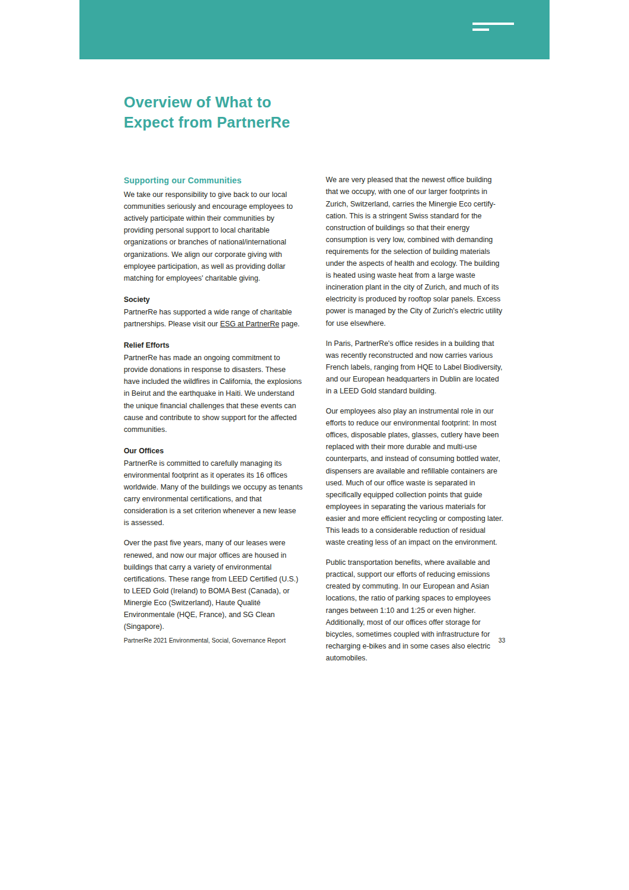Overview of What to
Expect from PartnerRe
Supporting our Communities
We take our responsibility to give back to our local communities seriously and encourage employees to actively participate within their communities by providing personal support to local charitable organizations or branches of national/international organizations. We align our corporate giving with employee participation, as well as providing dollar matching for employees' charitable giving.
Society
PartnerRe has supported a wide range of charitable partnerships. Please visit our ESG at PartnerRe page.
Relief Efforts
PartnerRe has made an ongoing commitment to provide donations in response to disasters. These have included the wildfires in California, the explosions in Beirut and the earthquake in Haiti. We understand the unique financial challenges that these events can cause and contribute to show support for the affected communities.
Our Offices
PartnerRe is committed to carefully managing its environmental footprint as it operates its 16 offices worldwide. Many of the buildings we occupy as tenants carry environmental certifications, and that consideration is a set criterion whenever a new lease is assessed.
Over the past five years, many of our leases were renewed, and now our major offices are housed in buildings that carry a variety of environmental certifications. These range from LEED Certified (U.S.) to LEED Gold (Ireland) to BOMA Best (Canada), or Minergie Eco (Switzerland), Haute Qualité Environmentale (HQE, France), and SG Clean (Singapore).
We are very pleased that the newest office building that we occupy, with one of our larger footprints in Zurich, Switzerland, carries the Minergie Eco certify-cation. This is a stringent Swiss standard for the construction of buildings so that their energy consumption is very low, combined with demanding requirements for the selection of building materials under the aspects of health and ecology. The building is heated using waste heat from a large waste incineration plant in the city of Zurich, and much of its electricity is produced by rooftop solar panels. Excess power is managed by the City of Zurich's electric utility for use elsewhere.
In Paris, PartnerRe's office resides in a building that was recently reconstructed and now carries various French labels, ranging from HQE to Label Biodiversity, and our European headquarters in Dublin are located in a LEED Gold standard building.
Our employees also play an instrumental role in our efforts to reduce our environmental footprint: In most offices, disposable plates, glasses, cutlery have been replaced with their more durable and multi-use counterparts, and instead of consuming bottled water, dispensers are available and refillable containers are used. Much of our office waste is separated in specifically equipped collection points that guide employees in separating the various materials for easier and more efficient recycling or composting later. This leads to a considerable reduction of residual waste creating less of an impact on the environment.
Public transportation benefits, where available and practical, support our efforts of reducing emissions created by commuting. In our European and Asian locations, the ratio of parking spaces to employees ranges between 1:10 and 1:25 or even higher. Additionally, most of our offices offer storage for bicycles, sometimes coupled with infrastructure for recharging e-bikes and in some cases also electric automobiles.
PartnerRe 2021 Environmental, Social, Governance Report 33